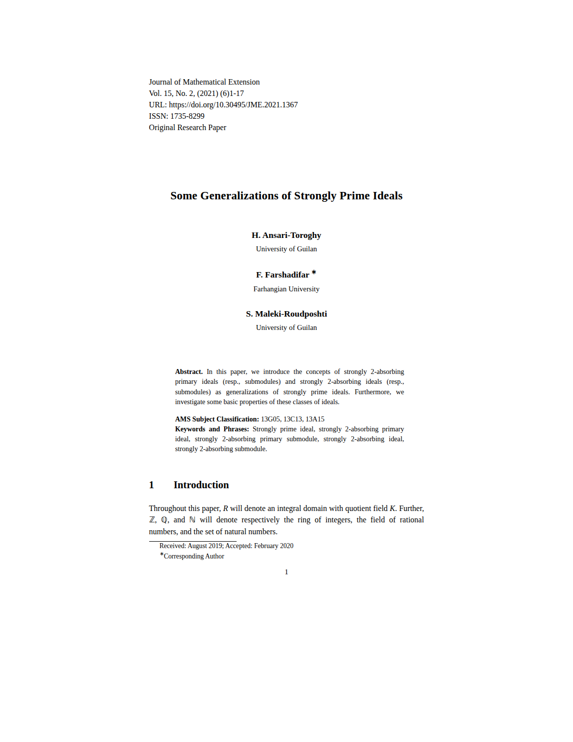Journal of Mathematical Extension
Vol. 15, No. 2, (2021) (6)1-17
URL: https://doi.org/10.30495/JME.2021.1367
ISSN: 1735-8299
Original Research Paper
Some Generalizations of Strongly Prime Ideals
H. Ansari-Toroghy
University of Guilan
F. Farshadifar ∗
Farhangian University
S. Maleki-Roudposhti
University of Guilan
Abstract. In this paper, we introduce the concepts of strongly 2-absorbing primary ideals (resp., submodules) and strongly 2-absorbing ideals (resp., submodules) as generalizations of strongly prime ideals. Furthermore, we investigate some basic properties of these classes of ideals.
AMS Subject Classification: 13G05, 13C13, 13A15
Keywords and Phrases: Strongly prime ideal, strongly 2-absorbing primary ideal, strongly 2-absorbing primary submodule, strongly 2-absorbing ideal, strongly 2-absorbing submodule.
1 Introduction
Throughout this paper, R will denote an integral domain with quotient field K. Further, ℤ, ℚ, and ℕ will denote respectively the ring of integers, the field of rational numbers, and the set of natural numbers.
Received: August 2019; Accepted: February 2020
∗Corresponding Author
1